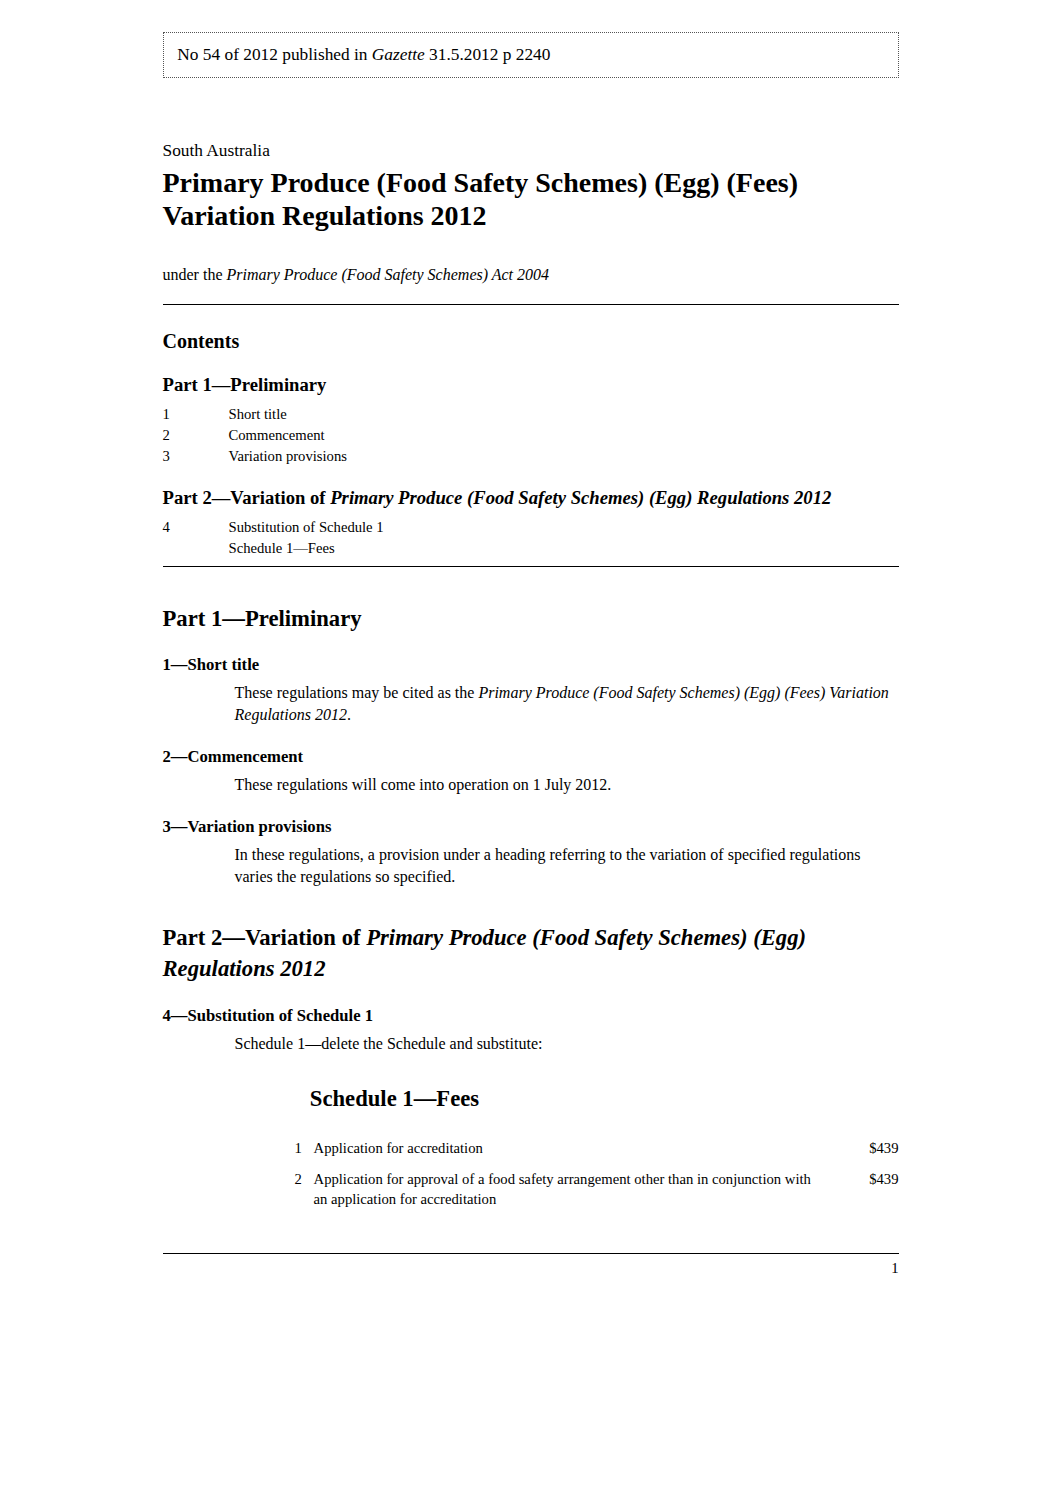No 54 of 2012 published in Gazette 31.5.2012 p 2240
South Australia
Primary Produce (Food Safety Schemes) (Egg) (Fees) Variation Regulations 2012
under the Primary Produce (Food Safety Schemes) Act 2004
Contents
Part 1—Preliminary
| 1 | Short title |
| 2 | Commencement |
| 3 | Variation provisions |
Part 2—Variation of Primary Produce (Food Safety Schemes) (Egg) Regulations 2012
| 4 | Substitution of Schedule 1 |
| Schedule 1—Fees |
Part 1—Preliminary
1—Short title
These regulations may be cited as the Primary Produce (Food Safety Schemes) (Egg) (Fees) Variation Regulations 2012.
2—Commencement
These regulations will come into operation on 1 July 2012.
3—Variation provisions
In these regulations, a provision under a heading referring to the variation of specified regulations varies the regulations so specified.
Part 2—Variation of Primary Produce (Food Safety Schemes) (Egg) Regulations 2012
4—Substitution of Schedule 1
Schedule 1—delete the Schedule and substitute:
Schedule 1—Fees
| 1 | Application for accreditation | $439 |
| 2 | Application for approval of a food safety arrangement other than in conjunction with an application for accreditation | $439 |
1